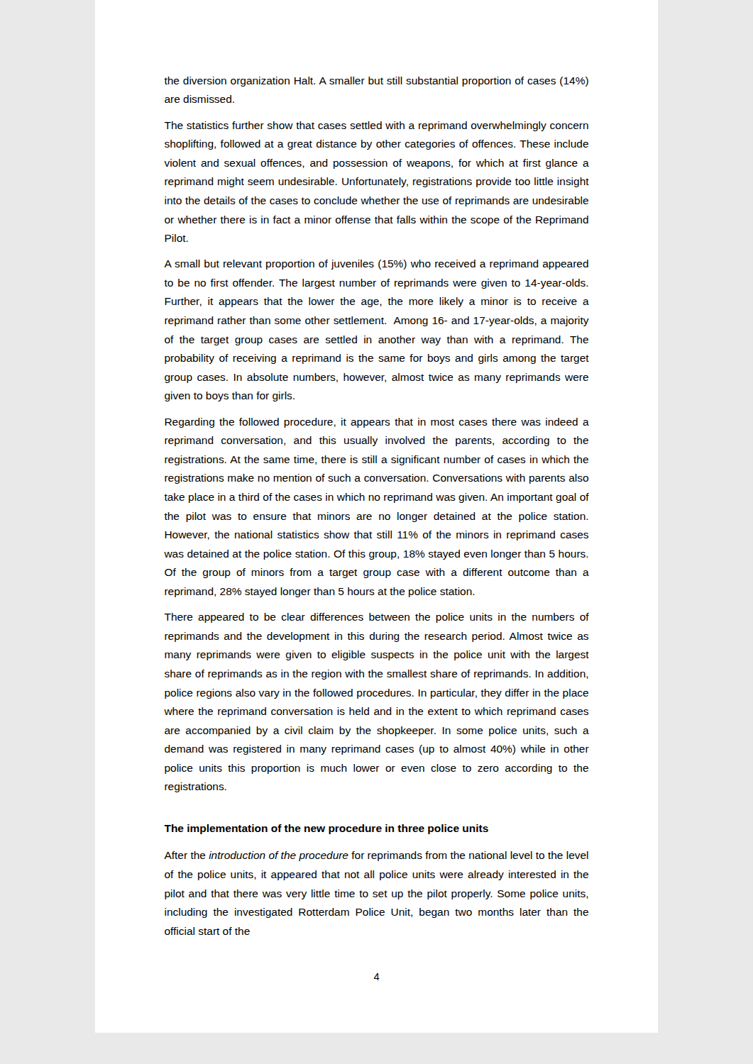the diversion organization Halt. A smaller but still substantial proportion of cases (14%) are dismissed.
The statistics further show that cases settled with a reprimand overwhelmingly concern shoplifting, followed at a great distance by other categories of offences. These include violent and sexual offences, and possession of weapons, for which at first glance a reprimand might seem undesirable. Unfortunately, registrations provide too little insight into the details of the cases to conclude whether the use of reprimands are undesirable or whether there is in fact a minor offense that falls within the scope of the Reprimand Pilot.
A small but relevant proportion of juveniles (15%) who received a reprimand appeared to be no first offender. The largest number of reprimands were given to 14-year-olds. Further, it appears that the lower the age, the more likely a minor is to receive a reprimand rather than some other settlement. Among 16- and 17-year-olds, a majority of the target group cases are settled in another way than with a reprimand. The probability of receiving a reprimand is the same for boys and girls among the target group cases. In absolute numbers, however, almost twice as many reprimands were given to boys than for girls.
Regarding the followed procedure, it appears that in most cases there was indeed a reprimand conversation, and this usually involved the parents, according to the registrations. At the same time, there is still a significant number of cases in which the registrations make no mention of such a conversation. Conversations with parents also take place in a third of the cases in which no reprimand was given. An important goal of the pilot was to ensure that minors are no longer detained at the police station. However, the national statistics show that still 11% of the minors in reprimand cases was detained at the police station. Of this group, 18% stayed even longer than 5 hours. Of the group of minors from a target group case with a different outcome than a reprimand, 28% stayed longer than 5 hours at the police station.
There appeared to be clear differences between the police units in the numbers of reprimands and the development in this during the research period. Almost twice as many reprimands were given to eligible suspects in the police unit with the largest share of reprimands as in the region with the smallest share of reprimands. In addition, police regions also vary in the followed procedures. In particular, they differ in the place where the reprimand conversation is held and in the extent to which reprimand cases are accompanied by a civil claim by the shopkeeper. In some police units, such a demand was registered in many reprimand cases (up to almost 40%) while in other police units this proportion is much lower or even close to zero according to the registrations.
The implementation of the new procedure in three police units
After the introduction of the procedure for reprimands from the national level to the level of the police units, it appeared that not all police units were already interested in the pilot and that there was very little time to set up the pilot properly. Some police units, including the investigated Rotterdam Police Unit, began two months later than the official start of the
4